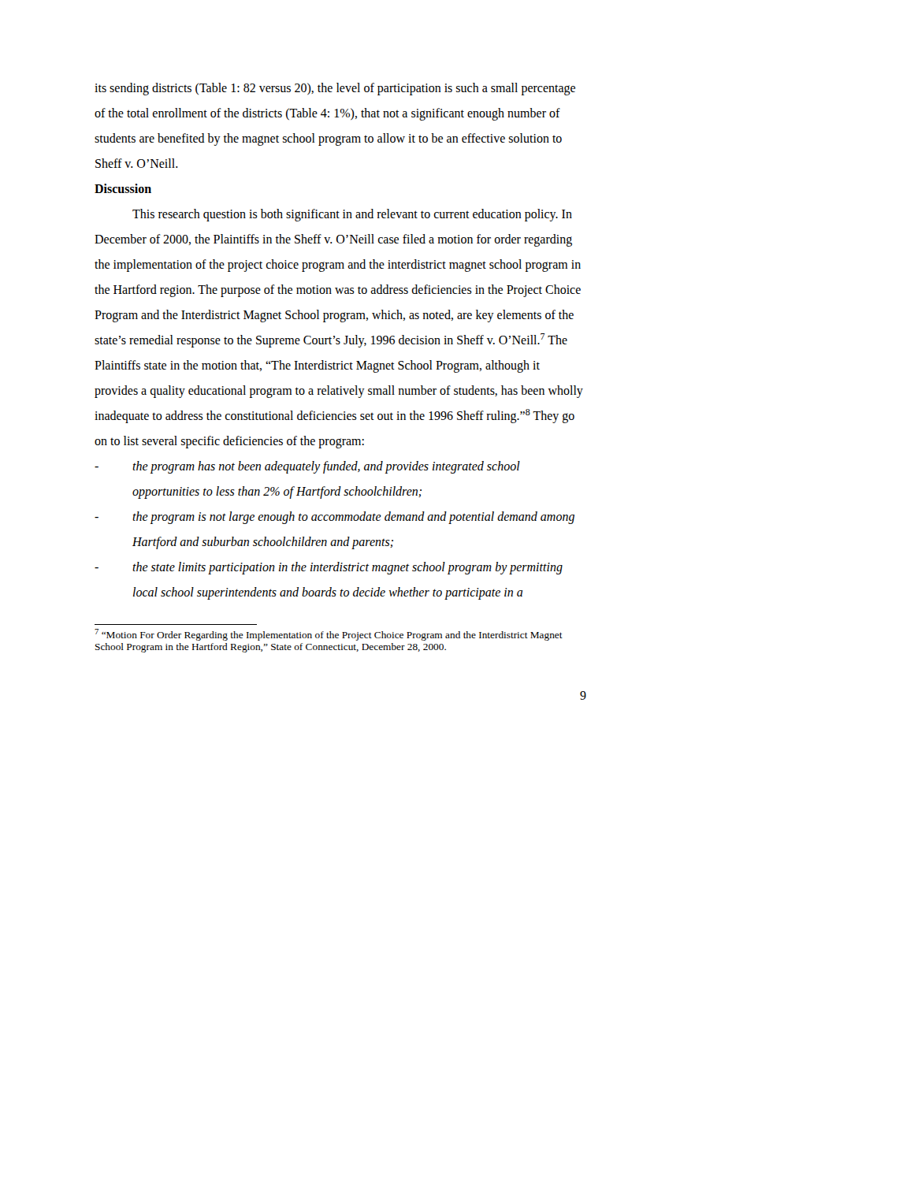its sending districts (Table 1: 82 versus 20), the level of participation is such a small percentage of the total enrollment of the districts (Table 4: 1%), that not a significant enough number of students are benefited by the magnet school program to allow it to be an effective solution to Sheff v. O’Neill.
Discussion
This research question is both significant in and relevant to current education policy. In December of 2000, the Plaintiffs in the Sheff v. O’Neill case filed a motion for order regarding the implementation of the project choice program and the interdistrict magnet school program in the Hartford region. The purpose of the motion was to address deficiencies in the Project Choice Program and the Interdistrict Magnet School program, which, as noted, are key elements of the state’s remedial response to the Supreme Court’s July, 1996 decision in Sheff v. O’Neill.7 The Plaintiffs state in the motion that, “The Interdistrict Magnet School Program, although it provides a quality educational program to a relatively small number of students, has been wholly inadequate to address the constitutional deficiencies set out in the 1996 Sheff ruling.”8 They go on to list several specific deficiencies of the program:
the program has not been adequately funded, and provides integrated school opportunities to less than 2% of Hartford schoolchildren;
the program is not large enough to accommodate demand and potential demand among Hartford and suburban schoolchildren and parents;
the state limits participation in the interdistrict magnet school program by permitting local school superintendents and boards to decide whether to participate in a
7 “Motion For Order Regarding the Implementation of the Project Choice Program and the Interdistrict Magnet School Program in the Hartford Region,” State of Connecticut, December 28, 2000.
9